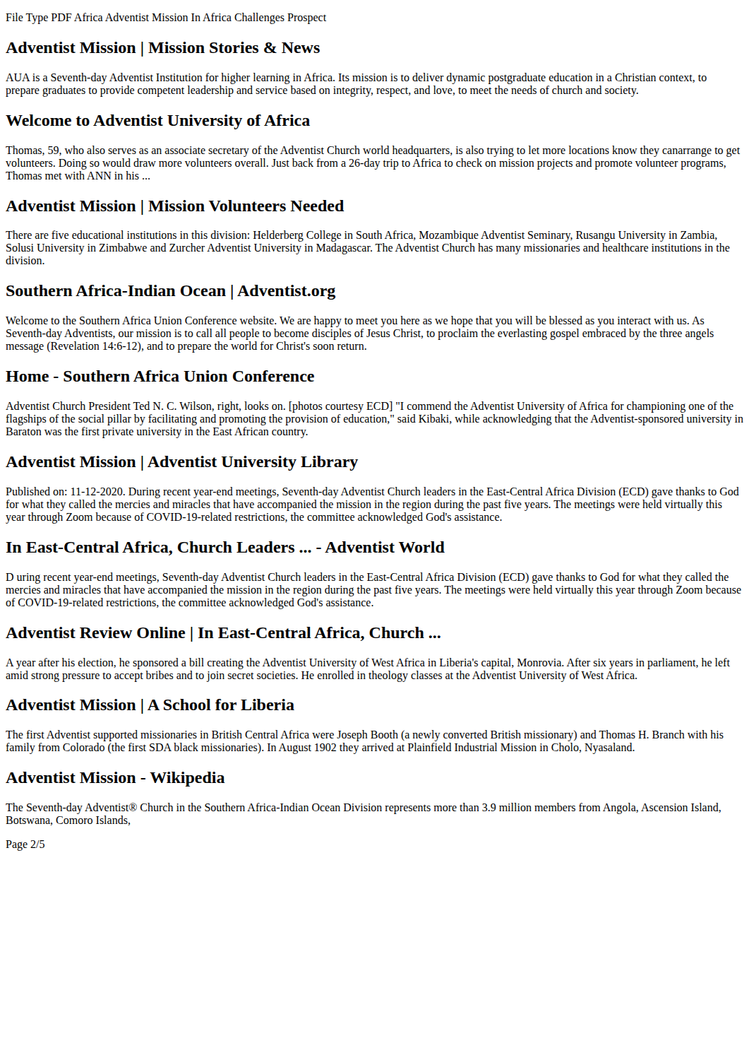File Type PDF Africa Adventist Mission In Africa Challenges Prospect
Adventist Mission | Mission Stories & News
AUA is a Seventh-day Adventist Institution for higher learning in Africa. Its mission is to deliver dynamic postgraduate education in a Christian context, to prepare graduates to provide competent leadership and service based on integrity, respect, and love, to meet the needs of church and society.
Welcome to Adventist University of Africa
Thomas, 59, who also serves as an associate secretary of the Adventist Church world headquarters, is also trying to let more locations know they canarrange to get volunteers. Doing so would draw more volunteers overall. Just back from a 26-day trip to Africa to check on mission projects and promote volunteer programs, Thomas met with ANN in his ...
Adventist Mission | Mission Volunteers Needed
There are five educational institutions in this division: Helderberg College in South Africa, Mozambique Adventist Seminary, Rusangu University in Zambia, Solusi University in Zimbabwe and Zurcher Adventist University in Madagascar. The Adventist Church has many missionaries and healthcare institutions in the division.
Southern Africa-Indian Ocean | Adventist.org
Welcome to the Southern Africa Union Conference website. We are happy to meet you here as we hope that you will be blessed as you interact with us. As Seventh-day Adventists, our mission is to call all people to become disciples of Jesus Christ, to proclaim the everlasting gospel embraced by the three angels message (Revelation 14:6-12), and to prepare the world for Christ's soon return.
Home - Southern Africa Union Conference
Adventist Church President Ted N. C. Wilson, right, looks on. [photos courtesy ECD] "I commend the Adventist University of Africa for championing one of the flagships of the social pillar by facilitating and promoting the provision of education," said Kibaki, while acknowledging that the Adventist-sponsored university in Baraton was the first private university in the East African country.
Adventist Mission | Adventist University Library
Published on: 11-12-2020. During recent year-end meetings, Seventh-day Adventist Church leaders in the East-Central Africa Division (ECD) gave thanks to God for what they called the mercies and miracles that have accompanied the mission in the region during the past five years. The meetings were held virtually this year through Zoom because of COVID-19-related restrictions, the committee acknowledged God's assistance.
In East-Central Africa, Church Leaders ... - Adventist World
D uring recent year-end meetings, Seventh-day Adventist Church leaders in the East-Central Africa Division (ECD) gave thanks to God for what they called the mercies and miracles that have accompanied the mission in the region during the past five years. The meetings were held virtually this year through Zoom because of COVID-19-related restrictions, the committee acknowledged God's assistance.
Adventist Review Online | In East-Central Africa, Church ...
A year after his election, he sponsored a bill creating the Adventist University of West Africa in Liberia's capital, Monrovia. After six years in parliament, he left amid strong pressure to accept bribes and to join secret societies. He enrolled in theology classes at the Adventist University of West Africa.
Adventist Mission | A School for Liberia
The first Adventist supported missionaries in British Central Africa were Joseph Booth (a newly converted British missionary) and Thomas H. Branch with his family from Colorado (the first SDA black missionaries). In August 1902 they arrived at Plainfield Industrial Mission in Cholo, Nyasaland.
Adventist Mission - Wikipedia
The Seventh-day Adventist® Church in the Southern Africa-Indian Ocean Division represents more than 3.9 million members from Angola, Ascension Island, Botswana, Comoro Islands,
Page 2/5